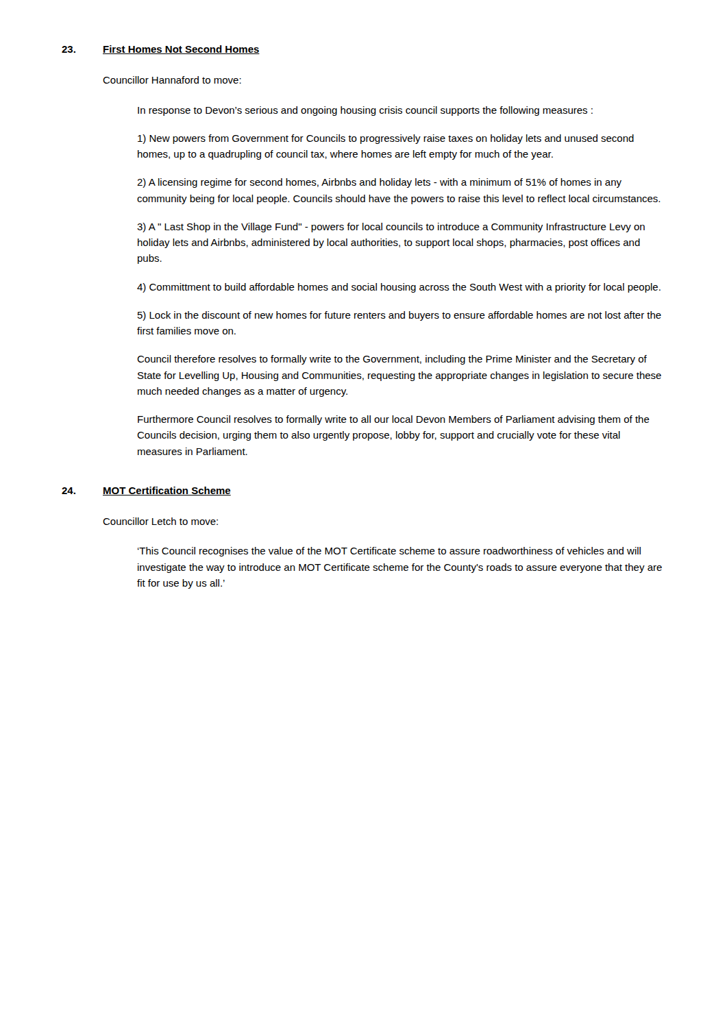23. First Homes Not Second Homes
Councillor Hannaford to move:
In response to Devon’s serious and ongoing housing crisis council supports the following measures :
1) New powers from Government for Councils to progressively raise taxes on holiday lets and unused second homes, up to a quadrupling of council tax, where homes are left empty for much of the year.
2) A licensing regime for second homes, Airbnbs and holiday lets - with a minimum of 51% of homes in any community being for local people. Councils should have the powers to raise this level to reflect local circumstances.
3) A " Last Shop in the Village Fund" - powers for local councils to introduce a Community Infrastructure Levy on holiday lets and Airbnbs, administered by local authorities, to support local shops, pharmacies, post offices and pubs.
4) Committment to build affordable homes and social housing across the South West with a priority for local people.
5) Lock in the discount of new homes for future renters and buyers to ensure affordable homes are not lost after the first families move on.
Council therefore resolves to formally write to the Government, including the Prime Minister and the Secretary of State for Levelling Up, Housing and Communities, requesting the appropriate changes in legislation to secure these much needed changes as a matter of urgency.
Furthermore Council resolves to formally write to all our local Devon Members of Parliament advising them of the Councils decision, urging them to also urgently propose, lobby for, support and crucially vote for these vital measures in Parliament.
24. MOT Certification Scheme
Councillor Letch to move:
‘This Council recognises the value of the MOT Certificate scheme to assure roadworthiness of vehicles and will investigate the way to introduce an MOT Certificate scheme for the County's roads to assure everyone that they are fit for use by us all.’